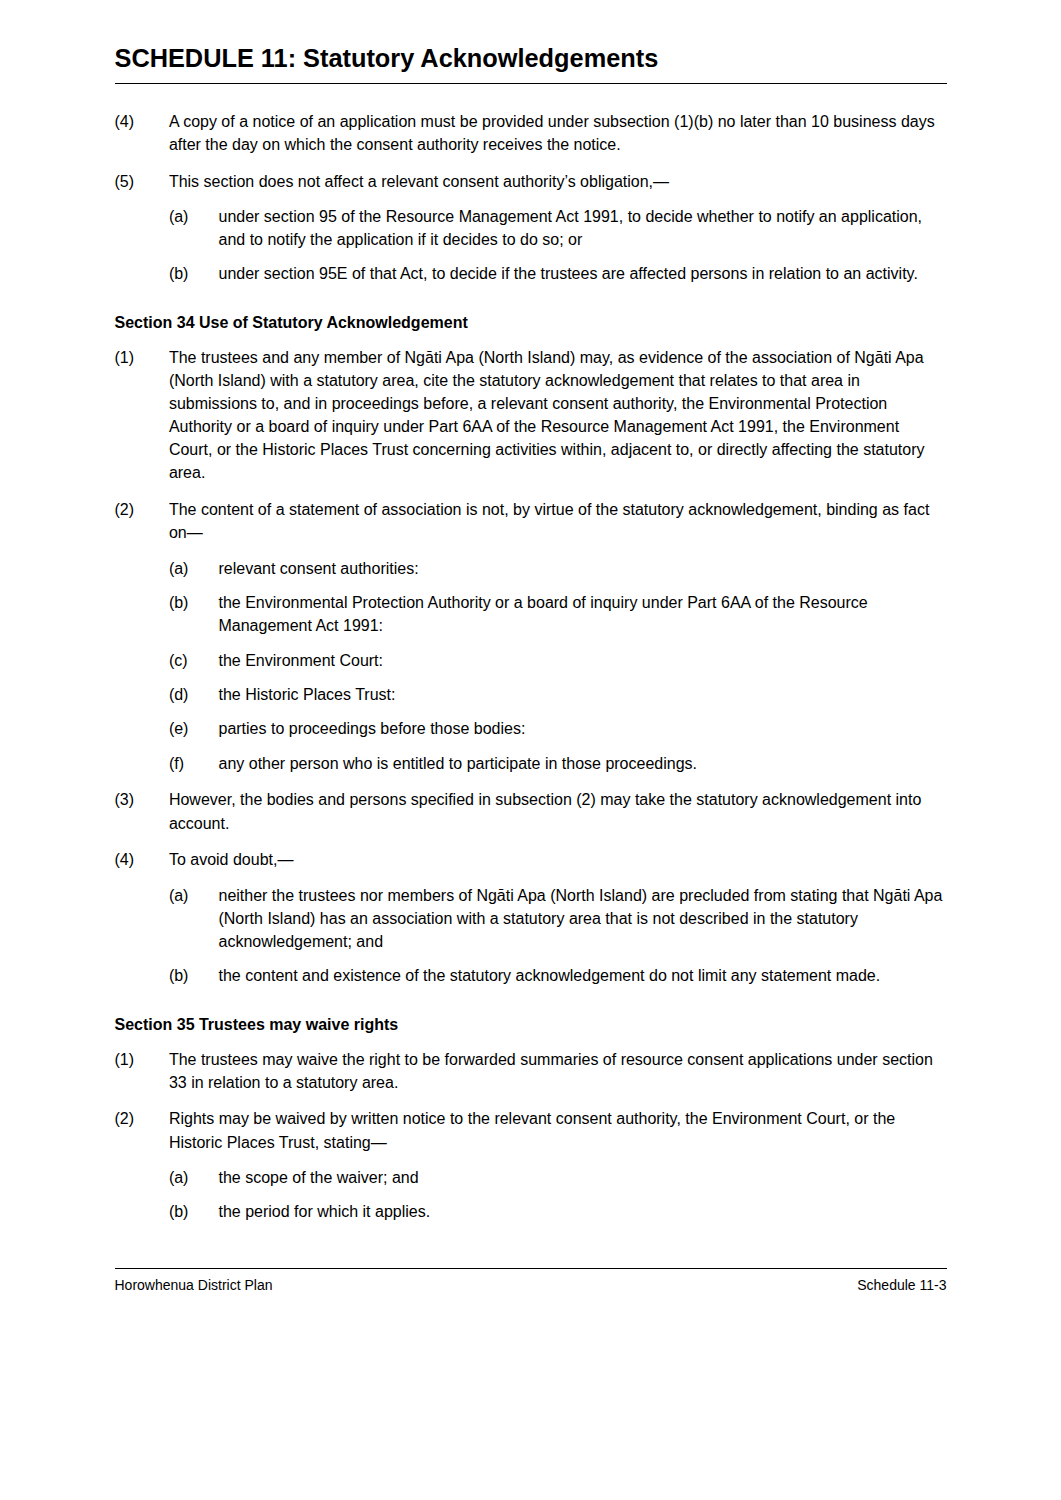SCHEDULE 11: Statutory Acknowledgements
(4) A copy of a notice of an application must be provided under subsection (1)(b) no later than 10 business days after the day on which the consent authority receives the notice.
(5) This section does not affect a relevant consent authority’s obligation,—
(a) under section 95 of the Resource Management Act 1991, to decide whether to notify an application, and to notify the application if it decides to do so; or
(b) under section 95E of that Act, to decide if the trustees are affected persons in relation to an activity.
Section 34 Use of Statutory Acknowledgement
(1) The trustees and any member of Ngāti Apa (North Island) may, as evidence of the association of Ngāti Apa (North Island) with a statutory area, cite the statutory acknowledgement that relates to that area in submissions to, and in proceedings before, a relevant consent authority, the Environmental Protection Authority or a board of inquiry under Part 6AA of the Resource Management Act 1991, the Environment Court, or the Historic Places Trust concerning activities within, adjacent to, or directly affecting the statutory area.
(2) The content of a statement of association is not, by virtue of the statutory acknowledgement, binding as fact on—
(a) relevant consent authorities:
(b) the Environmental Protection Authority or a board of inquiry under Part 6AA of the Resource Management Act 1991:
(c) the Environment Court:
(d) the Historic Places Trust:
(e) parties to proceedings before those bodies:
(f) any other person who is entitled to participate in those proceedings.
(3) However, the bodies and persons specified in subsection (2) may take the statutory acknowledgement into account.
(4) To avoid doubt,—
(a) neither the trustees nor members of Ngāti Apa (North Island) are precluded from stating that Ngāti Apa (North Island) has an association with a statutory area that is not described in the statutory acknowledgement; and
(b) the content and existence of the statutory acknowledgement do not limit any statement made.
Section 35 Trustees may waive rights
(1) The trustees may waive the right to be forwarded summaries of resource consent applications under section 33 in relation to a statutory area.
(2) Rights may be waived by written notice to the relevant consent authority, the Environment Court, or the Historic Places Trust, stating—
(a) the scope of the waiver; and
(b) the period for which it applies.
Horowhenua District Plan Schedule 11-3